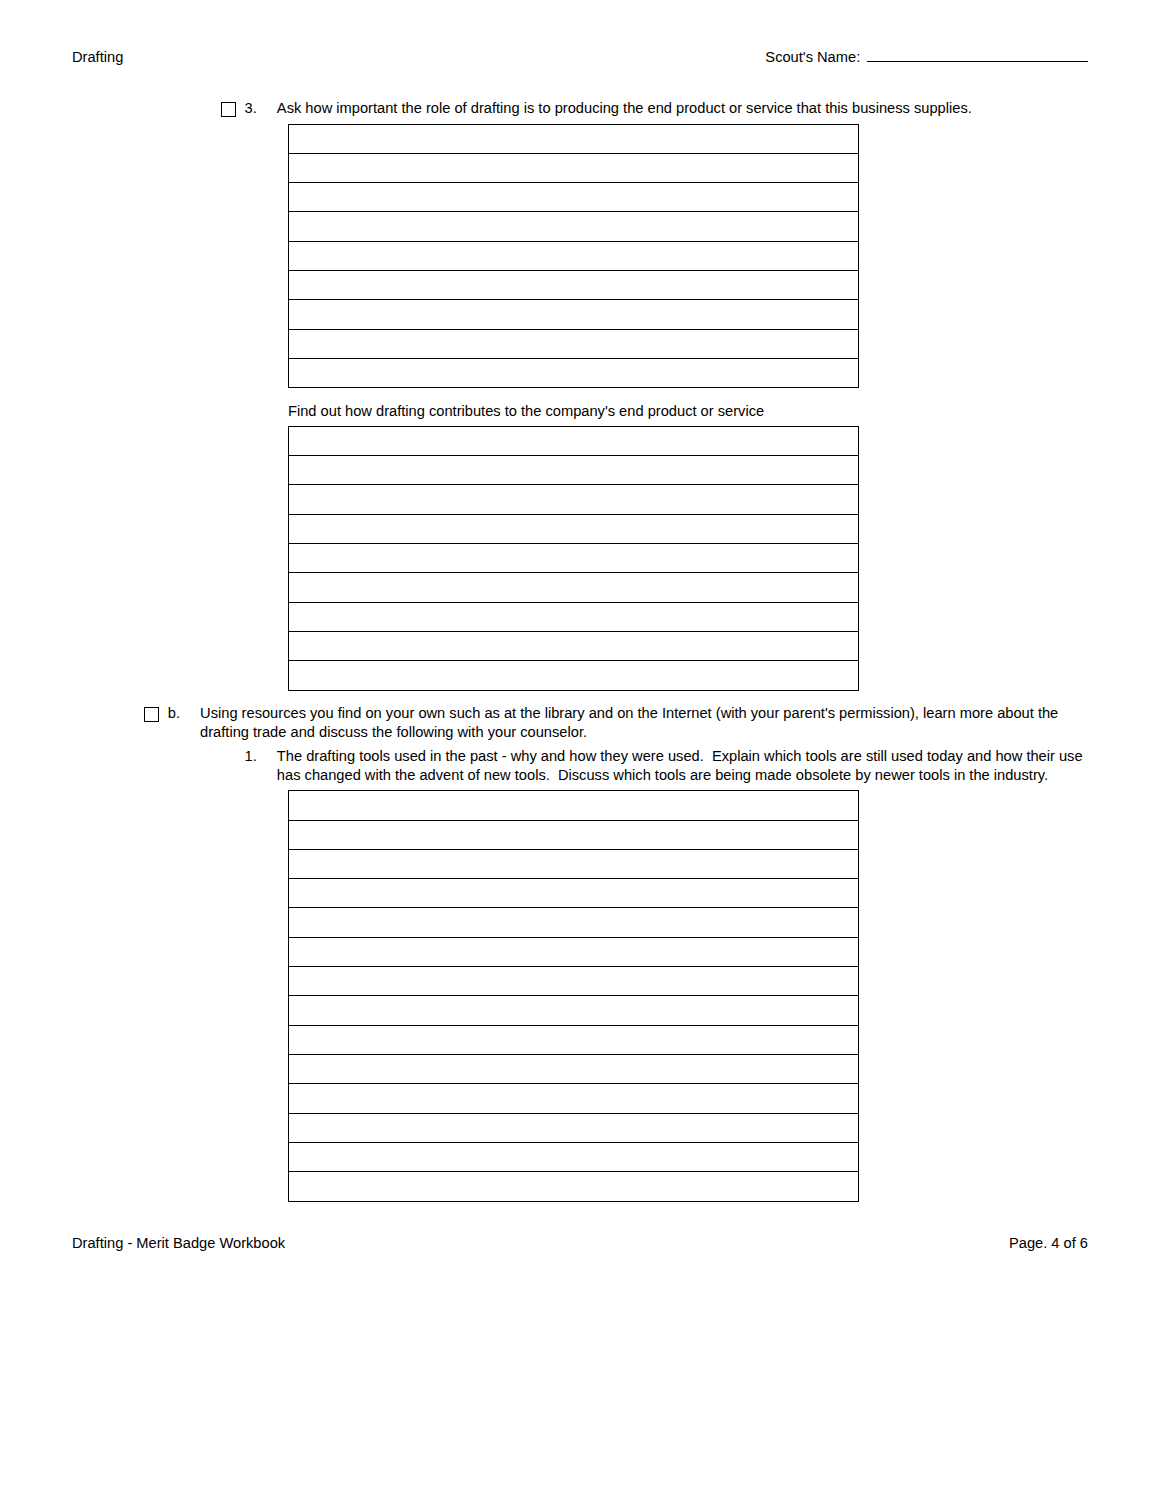Drafting
Scout's Name:
3.
Ask how important the role of drafting is to producing the end product or service that this business supplies.
Find out how drafting contributes to the company's end product or service
b.
Using resources you find on your own such as at the library and on the Internet (with your parent's permission), learn more about the drafting trade and discuss the following with your counselor.
1.
The drafting tools used in the past - why and how they were used. Explain which tools are still used today and how their use has changed with the advent of new tools. Discuss which tools are being made obsolete by newer tools in the industry.
Drafting - Merit Badge Workbook
Page. 4 of 6